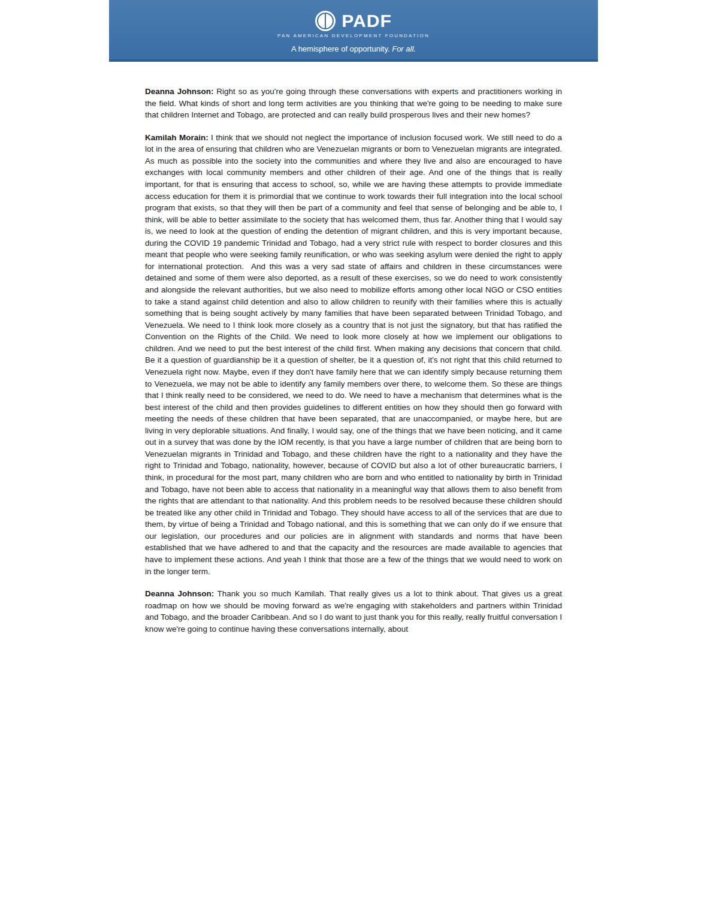PADF
Pan American Development Foundation
A hemisphere of opportunity. For all.
Deanna Johnson: Right so as you're going through these conversations with experts and practitioners working in the field. What kinds of short and long term activities are you thinking that we're going to be needing to make sure that children Internet and Tobago, are protected and can really build prosperous lives and their new homes?
Kamilah Morain: I think that we should not neglect the importance of inclusion focused work. We still need to do a lot in the area of ensuring that children who are Venezuelan migrants or born to Venezuelan migrants are integrated. As much as possible into the society into the communities and where they live and also are encouraged to have exchanges with local community members and other children of their age. And one of the things that is really important, for that is ensuring that access to school, so, while we are having these attempts to provide immediate access education for them it is primordial that we continue to work towards their full integration into the local school program that exists, so that they will then be part of a community and feel that sense of belonging and be able to, I think, will be able to better assimilate to the society that has welcomed them, thus far. Another thing that I would say is, we need to look at the question of ending the detention of migrant children, and this is very important because, during the COVID 19 pandemic Trinidad and Tobago, had a very strict rule with respect to border closures and this meant that people who were seeking family reunification, or who was seeking asylum were denied the right to apply for international protection. And this was a very sad state of affairs and children in these circumstances were detained and some of them were also deported, as a result of these exercises, so we do need to work consistently and alongside the relevant authorities, but we also need to mobilize efforts among other local NGO or CSO entities to take a stand against child detention and also to allow children to reunify with their families where this is actually something that is being sought actively by many families that have been separated between Trinidad Tobago, and Venezuela. We need to I think look more closely as a country that is not just the signatory, but that has ratified the Convention on the Rights of the Child. We need to look more closely at how we implement our obligations to children. And we need to put the best interest of the child first. When making any decisions that concern that child. Be it a question of guardianship be it a question of shelter, be it a question of, it's not right that this child returned to Venezuela right now. Maybe, even if they don't have family here that we can identify simply because returning them to Venezuela, we may not be able to identify any family members over there, to welcome them. So these are things that I think really need to be considered, we need to do. We need to have a mechanism that determines what is the best interest of the child and then provides guidelines to different entities on how they should then go forward with meeting the needs of these children that have been separated, that are unaccompanied, or maybe here, but are living in very deplorable situations. And finally, I would say, one of the things that we have been noticing, and it came out in a survey that was done by the IOM recently, is that you have a large number of children that are being born to Venezuelan migrants in Trinidad and Tobago, and these children have the right to a nationality and they have the right to Trinidad and Tobago, nationality, however, because of COVID but also a lot of other bureaucratic barriers, I think, in procedural for the most part, many children who are born and who entitled to nationality by birth in Trinidad and Tobago, have not been able to access that nationality in a meaningful way that allows them to also benefit from the rights that are attendant to that nationality. And this problem needs to be resolved because these children should be treated like any other child in Trinidad and Tobago. They should have access to all of the services that are due to them, by virtue of being a Trinidad and Tobago national, and this is something that we can only do if we ensure that our legislation, our procedures and our policies are in alignment with standards and norms that have been established that we have adhered to and that the capacity and the resources are made available to agencies that have to implement these actions. And yeah I think that those are a few of the things that we would need to work on in the longer term.
Deanna Johnson: Thank you so much Kamilah. That really gives us a lot to think about. That gives us a great roadmap on how we should be moving forward as we're engaging with stakeholders and partners within Trinidad and Tobago, and the broader Caribbean. And so I do want to just thank you for this really, really fruitful conversation I know we're going to continue having these conversations internally, about